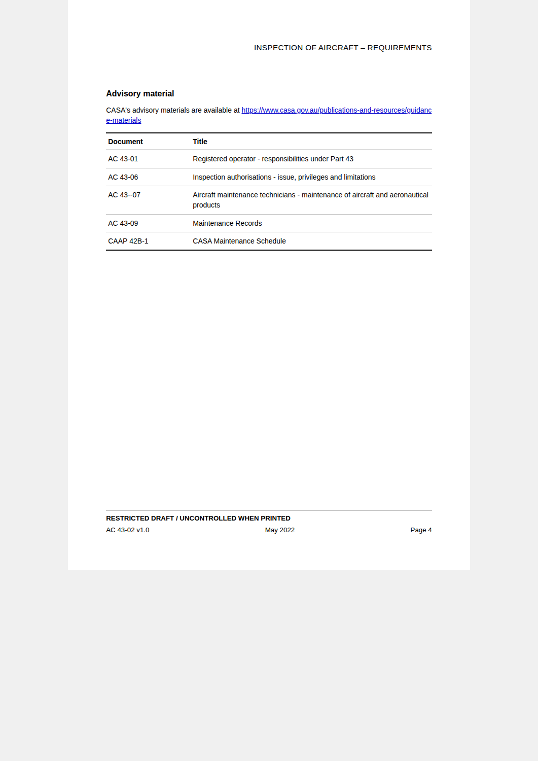INSPECTION OF AIRCRAFT – REQUIREMENTS
Advisory material
CASA's advisory materials are available at https://www.casa.gov.au/publications-and-resources/guidance-materials
| Document | Title |
| --- | --- |
| AC 43-01 | Registered operator - responsibilities under Part 43 |
| AC 43-06 | Inspection authorisations - issue, privileges and limitations |
| AC 43--07 | Aircraft maintenance technicians - maintenance of aircraft and aeronautical products |
| AC 43-09 | Maintenance Records |
| CAAP 42B-1 | CASA Maintenance Schedule |
RESTRICTED DRAFT / UNCONTROLLED WHEN PRINTED
AC 43-02 v1.0 May 2022 Page 4